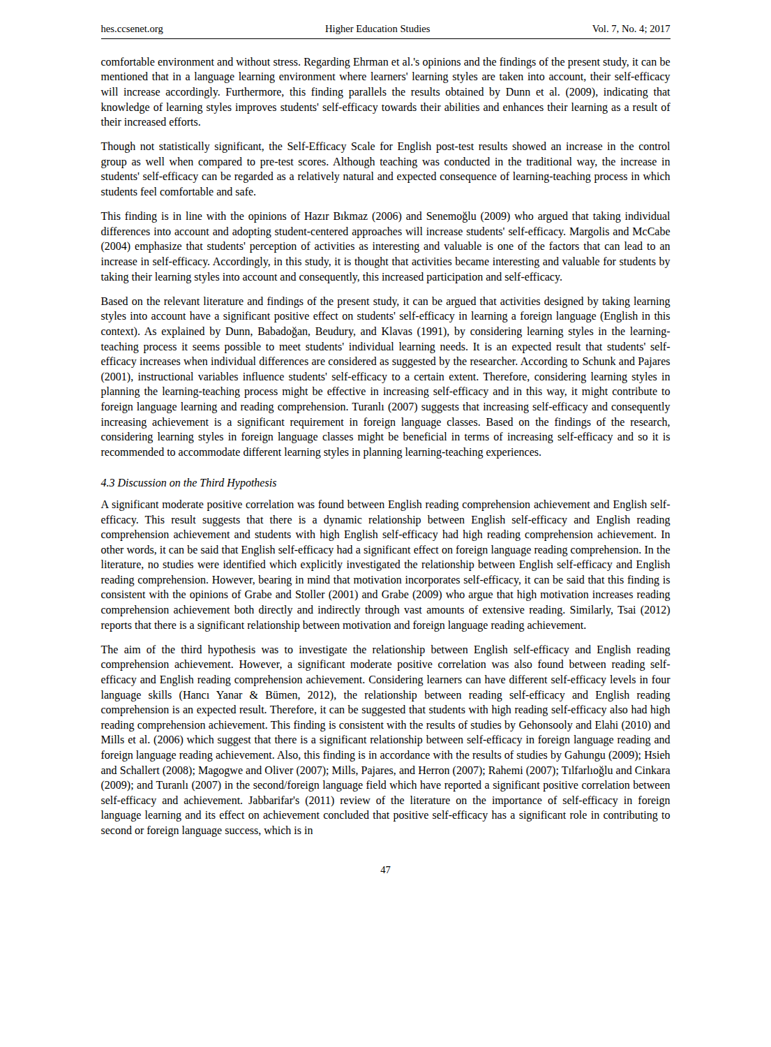hes.ccsenet.org Higher Education Studies Vol. 7, No. 4; 2017
comfortable environment and without stress. Regarding Ehrman et al.'s opinions and the findings of the present study, it can be mentioned that in a language learning environment where learners' learning styles are taken into account, their self-efficacy will increase accordingly. Furthermore, this finding parallels the results obtained by Dunn et al. (2009), indicating that knowledge of learning styles improves students' self-efficacy towards their abilities and enhances their learning as a result of their increased efforts.
Though not statistically significant, the Self-Efficacy Scale for English post-test results showed an increase in the control group as well when compared to pre-test scores. Although teaching was conducted in the traditional way, the increase in students' self-efficacy can be regarded as a relatively natural and expected consequence of learning-teaching process in which students feel comfortable and safe.
This finding is in line with the opinions of Hazır Bıkmaz (2006) and Senemoğlu (2009) who argued that taking individual differences into account and adopting student-centered approaches will increase students' self-efficacy. Margolis and McCabe (2004) emphasize that students' perception of activities as interesting and valuable is one of the factors that can lead to an increase in self-efficacy. Accordingly, in this study, it is thought that activities became interesting and valuable for students by taking their learning styles into account and consequently, this increased participation and self-efficacy.
Based on the relevant literature and findings of the present study, it can be argued that activities designed by taking learning styles into account have a significant positive effect on students' self-efficacy in learning a foreign language (English in this context). As explained by Dunn, Babadoğan, Beudury, and Klavas (1991), by considering learning styles in the learning-teaching process it seems possible to meet students' individual learning needs. It is an expected result that students' self-efficacy increases when individual differences are considered as suggested by the researcher. According to Schunk and Pajares (2001), instructional variables influence students' self-efficacy to a certain extent. Therefore, considering learning styles in planning the learning-teaching process might be effective in increasing self-efficacy and in this way, it might contribute to foreign language learning and reading comprehension. Turanlı (2007) suggests that increasing self-efficacy and consequently increasing achievement is a significant requirement in foreign language classes. Based on the findings of the research, considering learning styles in foreign language classes might be beneficial in terms of increasing self-efficacy and so it is recommended to accommodate different learning styles in planning learning-teaching experiences.
4.3 Discussion on the Third Hypothesis
A significant moderate positive correlation was found between English reading comprehension achievement and English self-efficacy. This result suggests that there is a dynamic relationship between English self-efficacy and English reading comprehension achievement and students with high English self-efficacy had high reading comprehension achievement. In other words, it can be said that English self-efficacy had a significant effect on foreign language reading comprehension. In the literature, no studies were identified which explicitly investigated the relationship between English self-efficacy and English reading comprehension. However, bearing in mind that motivation incorporates self-efficacy, it can be said that this finding is consistent with the opinions of Grabe and Stoller (2001) and Grabe (2009) who argue that high motivation increases reading comprehension achievement both directly and indirectly through vast amounts of extensive reading. Similarly, Tsai (2012) reports that there is a significant relationship between motivation and foreign language reading achievement.
The aim of the third hypothesis was to investigate the relationship between English self-efficacy and English reading comprehension achievement. However, a significant moderate positive correlation was also found between reading self-efficacy and English reading comprehension achievement. Considering learners can have different self-efficacy levels in four language skills (Hancı Yanar & Bümen, 2012), the relationship between reading self-efficacy and English reading comprehension is an expected result. Therefore, it can be suggested that students with high reading self-efficacy also had high reading comprehension achievement. This finding is consistent with the results of studies by Gehonsooly and Elahi (2010) and Mills et al. (2006) which suggest that there is a significant relationship between self-efficacy in foreign language reading and foreign language reading achievement. Also, this finding is in accordance with the results of studies by Gahungu (2009); Hsieh and Schallert (2008); Magogwe and Oliver (2007); Mills, Pajares, and Herron (2007); Rahemi (2007); Tılfarlıoğlu and Cinkara (2009); and Turanlı (2007) in the second/foreign language field which have reported a significant positive correlation between self-efficacy and achievement. Jabbarifar's (2011) review of the literature on the importance of self-efficacy in foreign language learning and its effect on achievement concluded that positive self-efficacy has a significant role in contributing to second or foreign language success, which is in
47